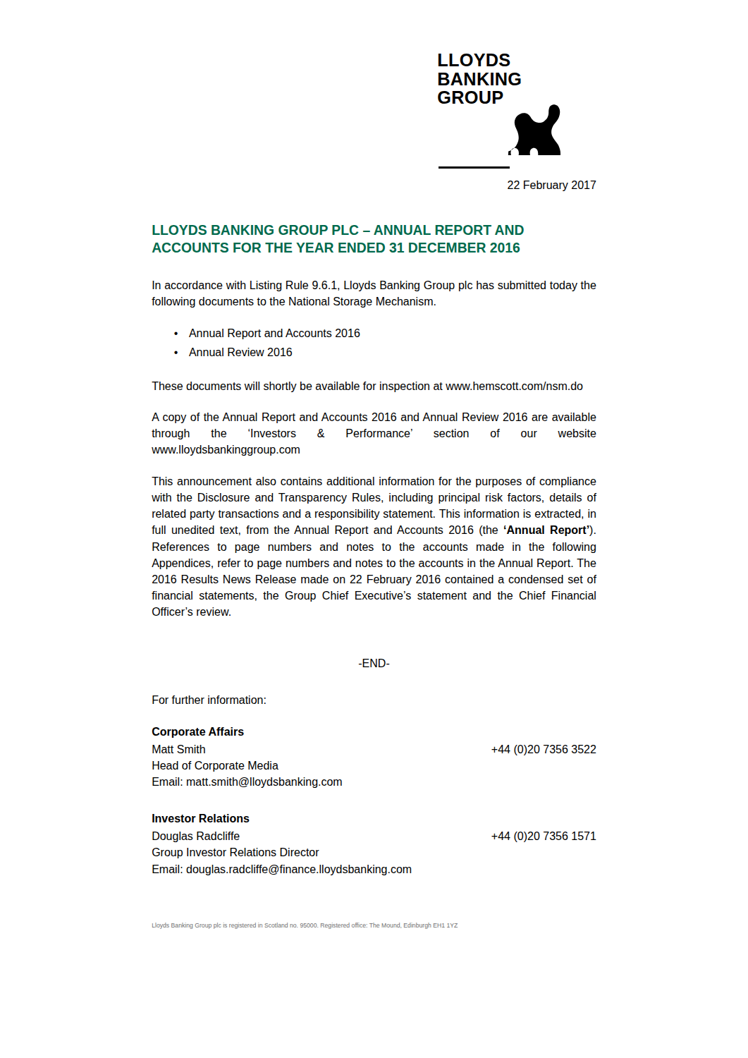LLOYDS
BANKING
GROUP
22 February 2017
LLOYDS BANKING GROUP PLC – ANNUAL REPORT AND ACCOUNTS FOR THE YEAR ENDED 31 DECEMBER 2016
In accordance with Listing Rule 9.6.1, Lloyds Banking Group plc has submitted today the following documents to the National Storage Mechanism.
Annual Report and Accounts 2016
Annual Review 2016
These documents will shortly be available for inspection at www.hemscott.com/nsm.do
A copy of the Annual Report and Accounts 2016 and Annual Review 2016 are available through the ‘Investors & Performance’ section of our website www.lloydsbankinggroup.com
This announcement also contains additional information for the purposes of compliance with the Disclosure and Transparency Rules, including principal risk factors, details of related party transactions and a responsibility statement. This information is extracted, in full unedited text, from the Annual Report and Accounts 2016 (the ‘Annual Report’). References to page numbers and notes to the accounts made in the following Appendices, refer to page numbers and notes to the accounts in the Annual Report. The 2016 Results News Release made on 22 February 2016 contained a condensed set of financial statements, the Group Chief Executive’s statement and the Chief Financial Officer’s review.
-END-
For further information:
Corporate Affairs
Matt Smith +44 (0)20 7356 3522
Head of Corporate Media
Email: matt.smith@lloydsbanking.com
Investor Relations
Douglas Radcliffe +44 (0)20 7356 1571
Group Investor Relations Director
Email: douglas.radcliffe@finance.lloydsbanking.com
Lloyds Banking Group plc is registered in Scotland no. 95000. Registered office: The Mound, Edinburgh EH1 1YZ